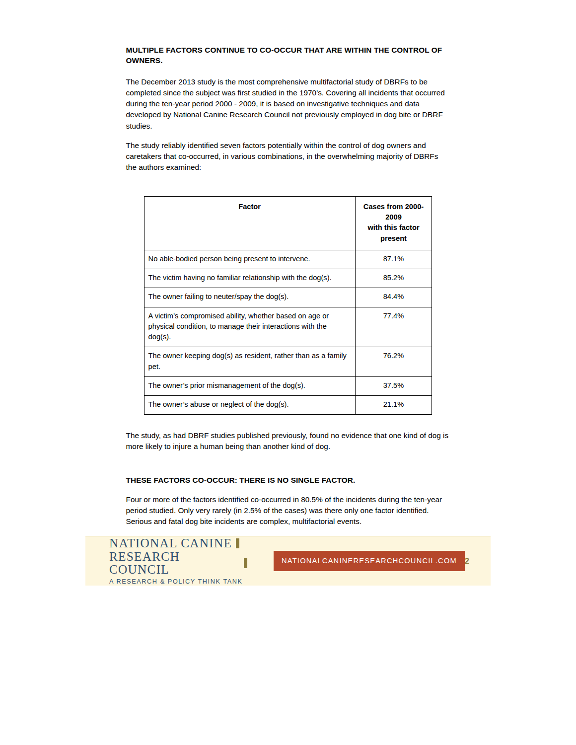Multiple factors continue to co-occur that are within the control of owners.
The December 2013 study is the most comprehensive multifactorial study of DBRFs to be completed since the subject was first studied in the 1970’s. Covering all incidents that occurred during the ten-year period 2000 - 2009, it is based on investigative techniques and data developed by National Canine Research Council not previously employed in dog bite or DBRF studies.
The study reliably identified seven factors potentially within the control of dog owners and caretakers that co-occurred, in various combinations, in the overwhelming majority of DBRFs the authors examined:
| Factor | Cases from 2000-2009 with this factor present |
| --- | --- |
| No able-bodied person being present to intervene. | 87.1% |
| The victim having no familiar relationship with the dog(s). | 85.2% |
| The owner failing to neuter/spay the dog(s). | 84.4% |
| A victim’s compromised ability, whether based on age or physical condition, to manage their interactions with the dog(s). | 77.4% |
| The owner keeping dog(s) as resident, rather than as a family pet. | 76.2% |
| The owner’s prior mismanagement of the dog(s). | 37.5% |
| The owner’s abuse or neglect of the dog(s). | 21.1% |
The study, as had DBRF studies published previously, found no evidence that one kind of dog is more likely to injure a human being than another kind of dog.
These factors co-occur: there is no single factor.
Four or more of the factors identified co-occurred in 80.5% of the incidents during the ten-year period studied. Only very rarely (in 2.5% of the cases) was there only one factor identified. Serious and fatal dog bite incidents are complex, multifactorial events.
NATIONAL CANINE
RESEARCH COUNCIL
A RESEARCH & POLICY THINK TANK
NATIONALCANINERESEARCHCOUNCIL.COM
2